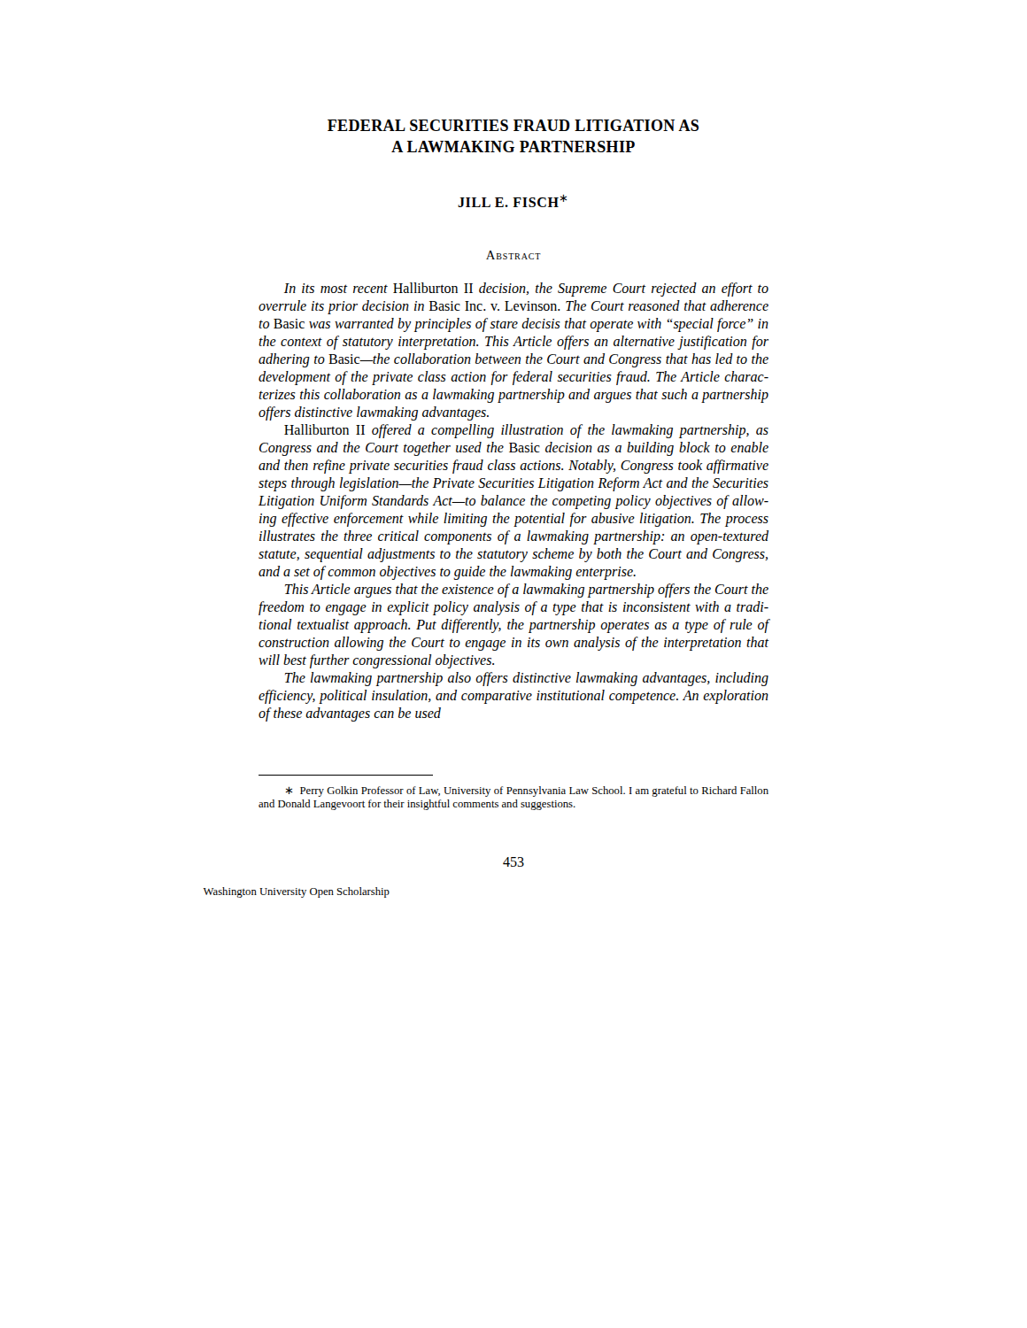Federal Securities Fraud Litigation as
a Lawmaking Partnership
JILL E. FISCH∗
Abstract
In its most recent Halliburton II decision, the Supreme Court rejected an effort to overrule its prior decision in Basic Inc. v. Levinson. The Court reasoned that adherence to Basic was warranted by principles of stare decisis that operate with “special force” in the context of statutory interpretation. This Article offers an alternative justification for adhering to Basic—the collaboration between the Court and Congress that has led to the development of the private class action for federal securities fraud. The Article characterizes this collaboration as a lawmaking partnership and argues that such a partnership offers distinctive lawmaking advantages.
Halliburton II offered a compelling illustration of the lawmaking partnership, as Congress and the Court together used the Basic decision as a building block to enable and then refine private securities fraud class actions. Notably, Congress took affirmative steps through legislation—the Private Securities Litigation Reform Act and the Securities Litigation Uniform Standards Act—to balance the competing policy objectives of allowing effective enforcement while limiting the potential for abusive litigation. The process illustrates the three critical components of a lawmaking partnership: an open-textured statute, sequential adjustments to the statutory scheme by both the Court and Congress, and a set of common objectives to guide the lawmaking enterprise.
This Article argues that the existence of a lawmaking partnership offers the Court the freedom to engage in explicit policy analysis of a type that is inconsistent with a traditional textualist approach. Put differently, the partnership operates as a type of rule of construction allowing the Court to engage in its own analysis of the interpretation that will best further congressional objectives.
The lawmaking partnership also offers distinctive lawmaking advantages, including efficiency, political insulation, and comparative institutional competence. An exploration of these advantages can be used
∗ Perry Golkin Professor of Law, University of Pennsylvania Law School. I am grateful to Richard Fallon and Donald Langevoort for their insightful comments and suggestions.
453
Washington University Open Scholarship